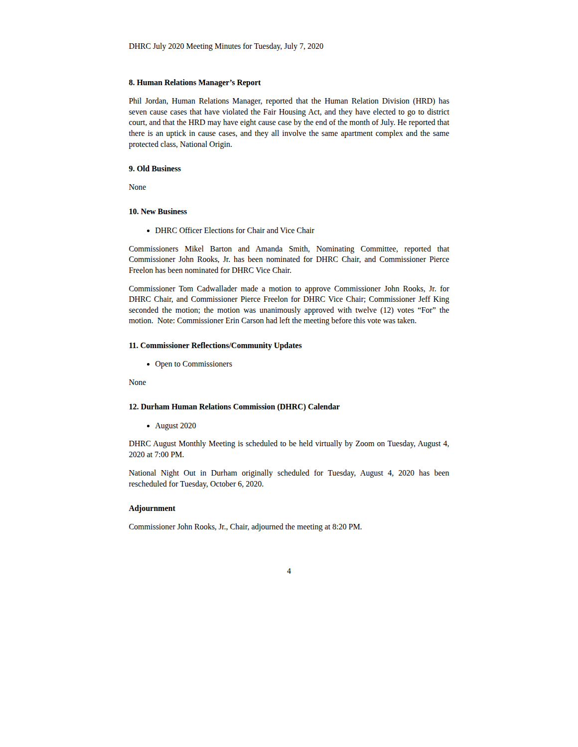DHRC July 2020 Meeting Minutes for Tuesday, July 7, 2020
8. Human Relations Manager’s Report
Phil Jordan, Human Relations Manager, reported that the Human Relation Division (HRD) has seven cause cases that have violated the Fair Housing Act, and they have elected to go to district court, and that the HRD may have eight cause case by the end of the month of July. He reported that there is an uptick in cause cases, and they all involve the same apartment complex and the same protected class, National Origin.
9. Old Business
None
10. New Business
DHRC Officer Elections for Chair and Vice Chair
Commissioners Mikel Barton and Amanda Smith, Nominating Committee, reported that Commissioner John Rooks, Jr. has been nominated for DHRC Chair, and Commissioner Pierce Freelon has been nominated for DHRC Vice Chair.
Commissioner Tom Cadwallader made a motion to approve Commissioner John Rooks, Jr. for DHRC Chair, and Commissioner Pierce Freelon for DHRC Vice Chair; Commissioner Jeff King seconded the motion; the motion was unanimously approved with twelve (12) votes “For” the motion. Note: Commissioner Erin Carson had left the meeting before this vote was taken.
11. Commissioner Reflections/Community Updates
Open to Commissioners
None
12. Durham Human Relations Commission (DHRC) Calendar
August 2020
DHRC August Monthly Meeting is scheduled to be held virtually by Zoom on Tuesday, August 4, 2020 at 7:00 PM.
National Night Out in Durham originally scheduled for Tuesday, August 4, 2020 has been rescheduled for Tuesday, October 6, 2020.
Adjournment
Commissioner John Rooks, Jr., Chair, adjourned the meeting at 8:20 PM.
4